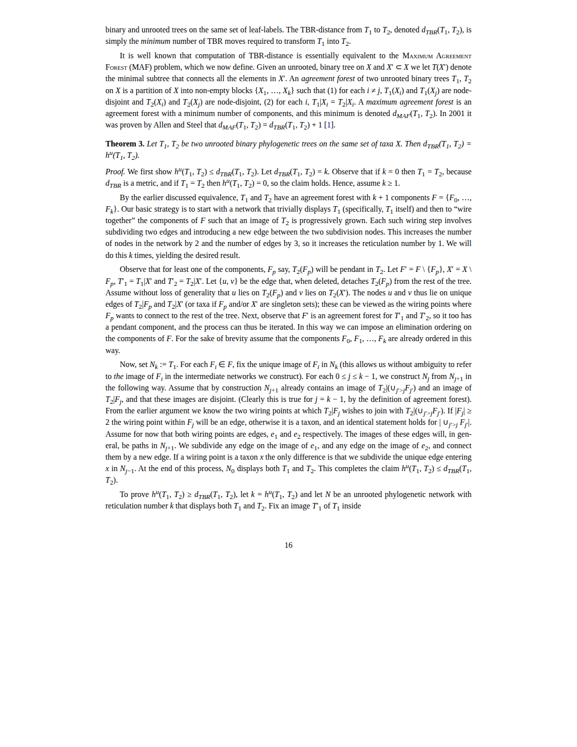binary and unrooted trees on the same set of leaf-labels. The TBR-distance from T1 to T2, denoted dTBR(T1, T2), is simply the minimum number of TBR moves required to transform T1 into T2.
It is well known that computation of TBR-distance is essentially equivalent to the Maximum Agreement Forest (MAF) problem, which we now define. Given an unrooted, binary tree on X and X′ ⊂ X we let T(X′) denote the minimal subtree that connects all the elements in X′. An agreement forest of two unrooted binary trees T1, T2 on X is a partition of X into non-empty blocks {X1, …, Xk} such that (1) for each i ≠ j, T1(Xi) and T1(Xj) are node-disjoint and T2(Xi) and T2(Xj) are node-disjoint, (2) for each i, T1|Xi = T2|Xi. A maximum agreement forest is an agreement forest with a minimum number of components, and this minimum is denoted dMAF(T1, T2). In 2001 it was proven by Allen and Steel that dMAF(T1, T2) = dTBR(T1, T2) + 1 [1].
Theorem 3. Let T1, T2 be two unrooted binary phylogenetic trees on the same set of taxa X. Then dTBR(T1, T2) = hu(T1, T2).
Proof. We first show hu(T1, T2) ≤ dTBR(T1, T2). Let dTBR(T1, T2) = k. Observe that if k = 0 then T1 = T2, because dTBR is a metric, and if T1 = T2 then hu(T1, T2) = 0, so the claim holds. Hence, assume k ≥ 1.
By the earlier discussed equivalence, T1 and T2 have an agreement forest with k + 1 components F = {F0, …, Fk}. Our basic strategy is to start with a network that trivially displays T1 (specifically, T1 itself) and then to “wire together” the components of F such that an image of T2 is progressively grown. Each such wiring step involves subdividing two edges and introducing a new edge between the two subdivision nodes. This increases the number of nodes in the network by 2 and the number of edges by 3, so it increases the reticulation number by 1. We will do this k times, yielding the desired result.
Observe that for least one of the components, Fp say, T2(Fp) will be pendant in T2. Let F′ = F \ {Fp}, X′ = X \ Fp, T′1 = T1|X′ and T′2 = T2|X′. Let {u, v} be the edge that, when deleted, detaches T2(Fp) from the rest of the tree. Assume without loss of generality that u lies on T2(Fp) and v lies on T2(X′). The nodes u and v thus lie on unique edges of T2|Fp and T2|X′ (or taxa if Fp and/or X′ are singleton sets); these can be viewed as the wiring points where Fp wants to connect to the rest of the tree. Next, observe that F′ is an agreement forest for T′1 and T′2, so it too has a pendant component, and the process can thus be iterated. In this way we can impose an elimination ordering on the components of F. For the sake of brevity assume that the components F0, F1, …, Fk are already ordered in this way.
Now, set Nk := T1. For each Fi ∈ F, fix the unique image of Fi in Nk (this allows us without ambiguity to refer to the image of Fi in the intermediate networks we construct). For each 0 ≤ j ≤ k − 1, we construct Nj from Nj+1 in the following way. Assume that by construction Nj+1 already contains an image of T2|(∪j′>jFj′) and an image of T2|Fj, and that these images are disjoint. (Clearly this is true for j = k − 1, by the definition of agreement forest). From the earlier argument we know the two wiring points at which T2|Fj wishes to join with T2|(∪j′>jFj′). If |Fj| ≥ 2 the wiring point within Fj will be an edge, otherwise it is a taxon, and an identical statement holds for | ∪j′>j Fj′|. Assume for now that both wiring points are edges, e1 and e2 respectively. The images of these edges will, in general, be paths in Nj+1. We subdivide any edge on the image of e1, and any edge on the image of e2, and connect them by a new edge. If a wiring point is a taxon x the only difference is that we subdivide the unique edge entering x in Nj−1. At the end of this process, N0 displays both T1 and T2. This completes the claim hu(T1, T2) ≤ dTBR(T1, T2).
To prove hu(T1, T2) ≥ dTBR(T1, T2), let k = hu(T1, T2) and let N be an unrooted phylogenetic network with reticulation number k that displays both T1 and T2. Fix an image T′1 of T1 inside
16